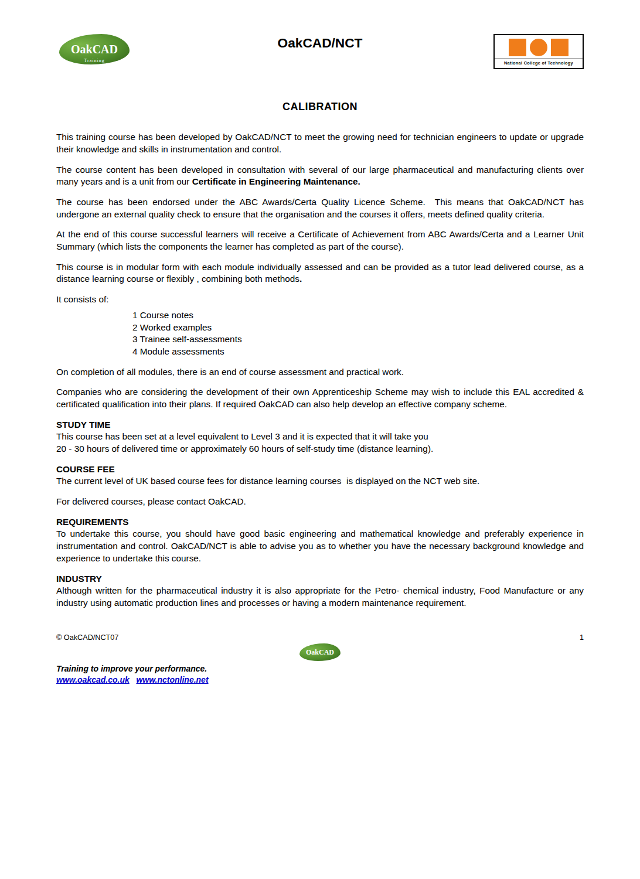OakCADTraining
OakCAD/NCT
National College of Technology
CALIBRATION
This training course has been developed by OakCAD/NCT to meet the growing need for technician engineers to update or upgrade their knowledge and skills in instrumentation and control.
The course content has been developed in consultation with several of our large pharmaceutical and manufacturing clients over many years and is a unit from our Certificate in Engineering Maintenance.
The course has been endorsed under the ABC Awards/Certa Quality Licence Scheme. This means that OakCAD/NCT has undergone an external quality check to ensure that the organisation and the courses it offers, meets defined quality criteria.
At the end of this course successful learners will receive a Certificate of Achievement from ABC Awards/Certa and a Learner Unit Summary (which lists the components the learner has completed as part of the course).
This course is in modular form with each module individually assessed and can be provided as a tutor lead delivered course, as a distance learning course or flexibly , combining both methods.
It consists of:
1 Course notes
2 Worked examples
3 Trainee self-assessments
4 Module assessments
On completion of all modules, there is an end of course assessment and practical work.
Companies who are considering the development of their own Apprenticeship Scheme may wish to include this EAL accredited & certificated qualification into their plans. If required OakCAD can also help develop an effective company scheme.
STUDY TIME
This course has been set at a level equivalent to Level 3 and it is expected that it will take you
20 - 30 hours of delivered time or approximately 60 hours of self-study time (distance learning).
COURSE FEE
The current level of UK based course fees for distance learning courses is displayed on the NCT web site.
For delivered courses, please contact OakCAD.
REQUIREMENTS
To undertake this course, you should have good basic engineering and mathematical knowledge and preferably experience in instrumentation and control. OakCAD/NCT is able to advise you as to whether you have the necessary background knowledge and experience to undertake this course.
INDUSTRY
Although written for the pharmaceutical industry it is also appropriate for the Petro- chemical industry, Food Manufacture or any industry using automatic production lines and processes or having a modern maintenance requirement.
© OakCAD/NCT07
1
OakCAD
Training to improve your performance.
www.oakcad.co.uk www.nctonline.net